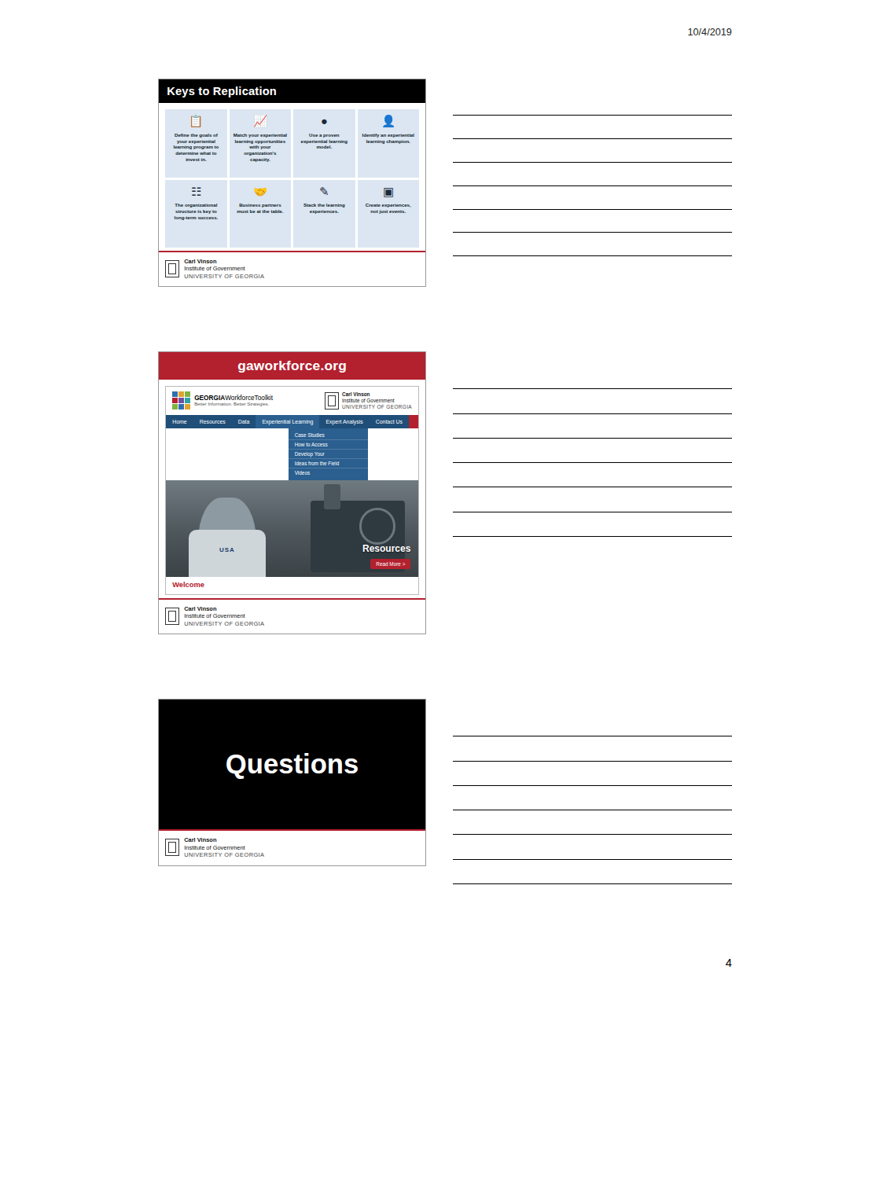10/4/2019
Keys to Replication
📋
Define the goals of your experiential learning program to determine what to invest in.
📈
Match your experiential learning opportunities with your organization's capacity.
●
Use a proven experiential learning model.
👤
Identify an experiential learning champion.
☷
The organizational structure is key to long-term success.
🤝
Business partners must be at the table.
✎
Stack the learning experiences.
▣
Create experiences, not just events.
Carl Vinson
Institute of Government
UNIVERSITY OF GEORGIA
gaworkforce.org
GEORGIAWorkforceToolkit
Better Information. Better Strategies.
Carl Vinson
Institute of Government
UNIVERSITY OF GEORGIA
Home
Resources
Data
Experiential Learning
Expert Analysis
Contact Us
Case Studies
How to Access
Develop Your
Ideas from the Field
Videos
Resources
Read More >
Welcome
Carl Vinson
Institute of Government
UNIVERSITY OF GEORGIA
Questions
Carl Vinson
Institute of Government
UNIVERSITY OF GEORGIA
4